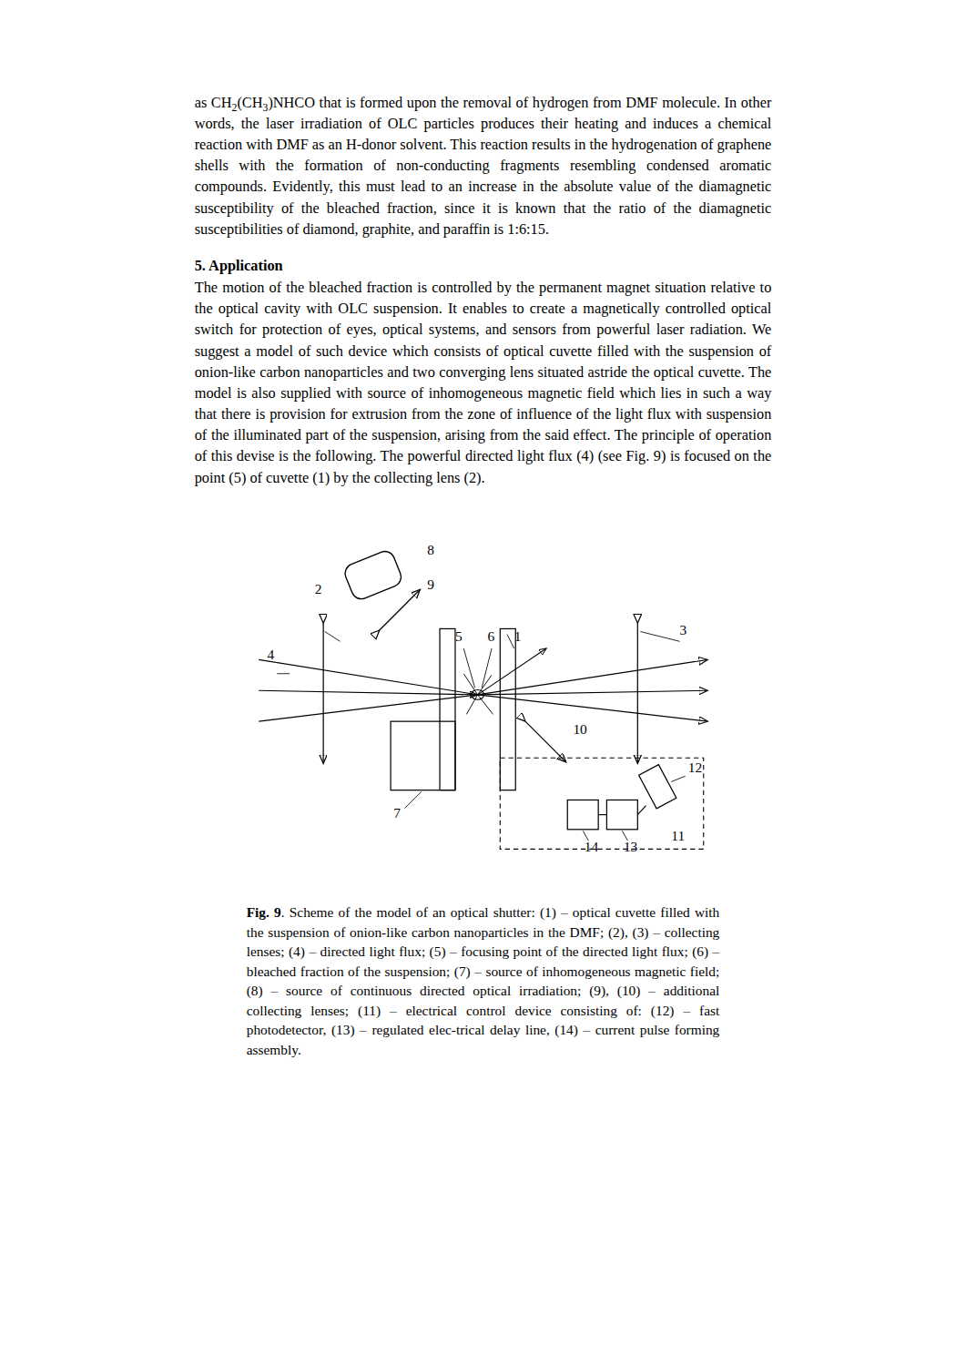as CH2(CH3)NHCO that is formed upon the removal of hydrogen from DMF molecule. In other words, the laser irradiation of OLC particles produces their heating and induces a chemical reaction with DMF as an H-donor solvent. This reaction results in the hydrogenation of graphene shells with the formation of non-conducting fragments resembling condensed aromatic compounds. Evidently, this must lead to an increase in the absolute value of the diamagnetic susceptibility of the bleached fraction, since it is known that the ratio of the diamagnetic susceptibilities of diamond, graphite, and paraffin is 1:6:15.
5. Application
The motion of the bleached fraction is controlled by the permanent magnet situation relative to the optical cavity with OLC suspension. It enables to create a magnetically controlled optical switch for protection of eyes, optical systems, and sensors from powerful laser radiation. We suggest a model of such device which consists of optical cuvette filled with the suspension of onion-like carbon nanoparticles and two converging lens situated astride the optical cuvette. The model is also supplied with source of inhomogeneous magnetic field which lies in such a way that there is provision for extrusion from the zone of influence of the light flux with suspension of the illuminated part of the suspension, arising from the said effect. The principle of operation of this devise is the following. The powerful directed light flux (4) (see Fig. 9) is focused on the point (5) of cuvette (1) by the collecting lens (2).
8 9 2 4 5 6 1 3 10 7 12 13 14 11
Fig. 9. Scheme of the model of an optical shutter: (1) – optical cuvette filled with the suspension of onion-like carbon nanoparticles in the DMF; (2), (3) – collecting lenses; (4) – directed light flux; (5) – focusing point of the directed light flux; (6) – bleached fraction of the suspension; (7) – source of inhomogeneous magnetic field; (8) – source of continuous directed optical irradiation; (9), (10) – additional collecting lenses; (11) – electrical control device consisting of: (12) – fast photodetector, (13) – regulated elec-trical delay line, (14) – current pulse forming assembly.